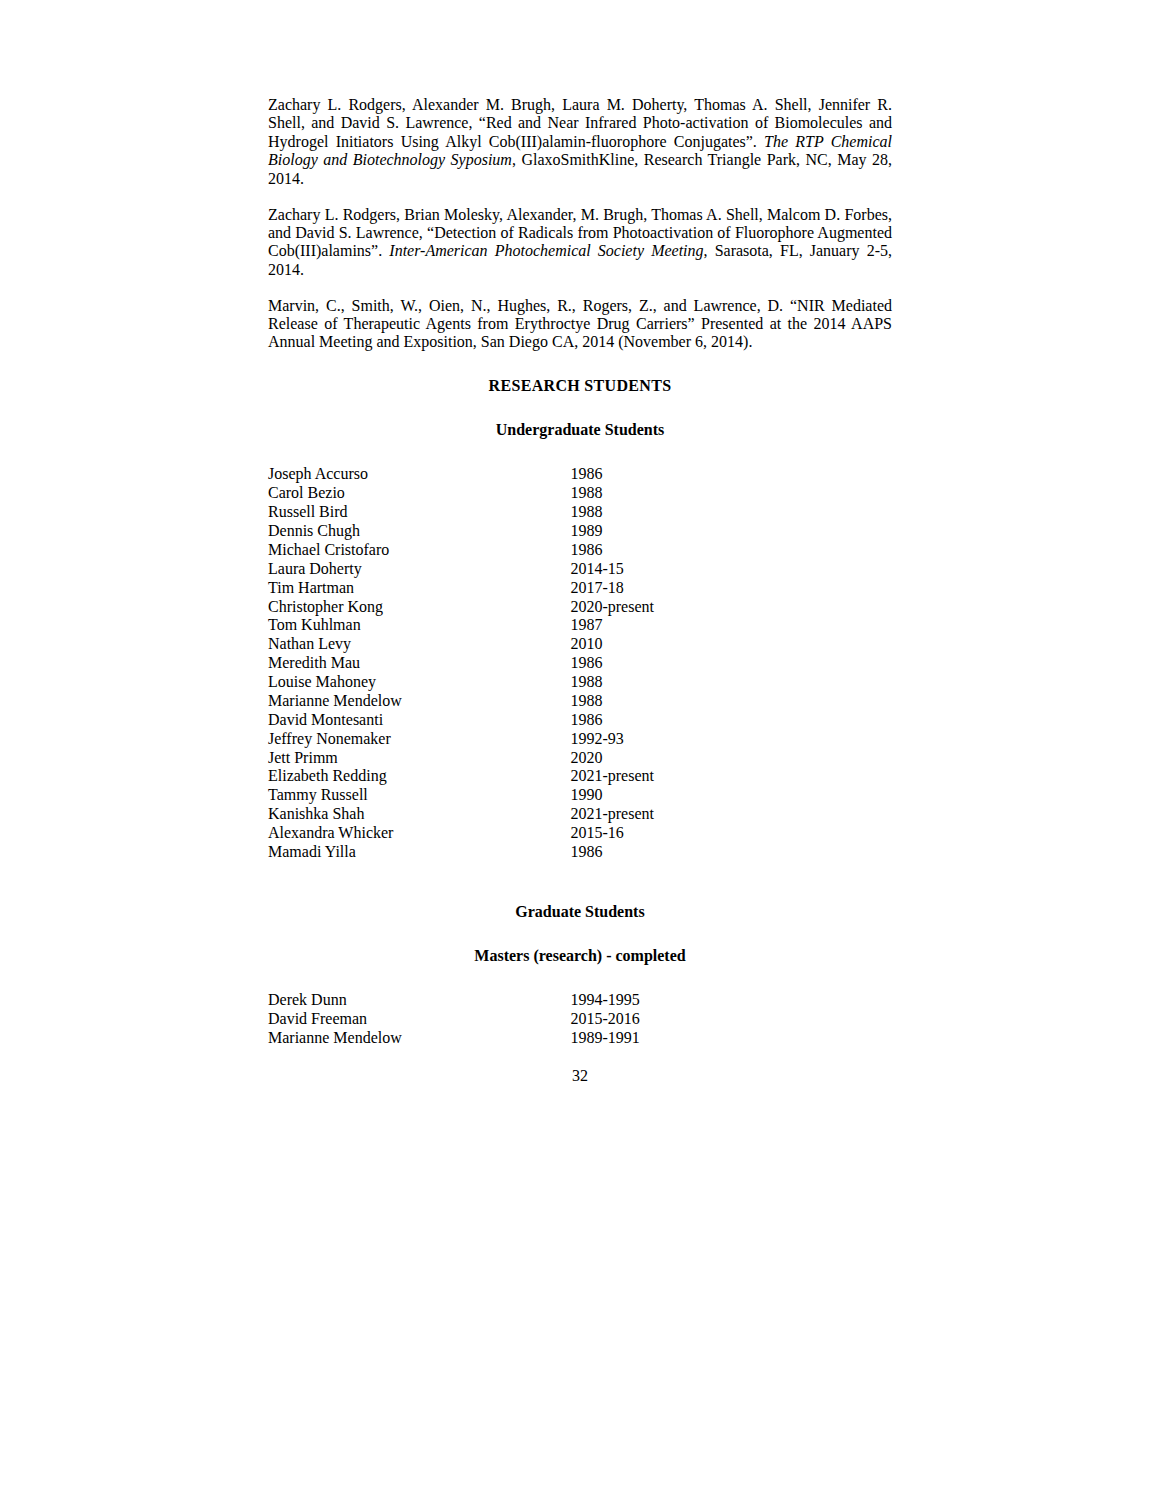Zachary L. Rodgers, Alexander M. Brugh, Laura M. Doherty, Thomas A. Shell, Jennifer R. Shell, and David S. Lawrence, “Red and Near Infrared Photo-activation of Biomolecules and Hydrogel Initiators Using Alkyl Cob(III)alamin-fluorophore Conjugates”. The RTP Chemical Biology and Biotechnology Syposium, GlaxoSmithKline, Research Triangle Park, NC, May 28, 2014.
Zachary L. Rodgers, Brian Molesky, Alexander, M. Brugh, Thomas A. Shell, Malcom D. Forbes, and David S. Lawrence, “Detection of Radicals from Photoactivation of Fluorophore Augmented Cob(III)alamins”. Inter-American Photochemical Society Meeting, Sarasota, FL, January 2-5, 2014.
Marvin, C., Smith, W., Oien, N., Hughes, R., Rogers, Z., and Lawrence, D. “NIR Mediated Release of Therapeutic Agents from Erythroctye Drug Carriers” Presented at the 2014 AAPS Annual Meeting and Exposition, San Diego CA, 2014 (November 6, 2014).
RESEARCH STUDENTS
Undergraduate Students
| Joseph Accurso | 1986 |
| Carol Bezio | 1988 |
| Russell Bird | 1988 |
| Dennis Chugh | 1989 |
| Michael Cristofaro | 1986 |
| Laura Doherty | 2014-15 |
| Tim Hartman | 2017-18 |
| Christopher Kong | 2020-present |
| Tom Kuhlman | 1987 |
| Nathan Levy | 2010 |
| Meredith Mau | 1986 |
| Louise Mahoney | 1988 |
| Marianne Mendelow | 1988 |
| David Montesanti | 1986 |
| Jeffrey Nonemaker | 1992-93 |
| Jett Primm | 2020 |
| Elizabeth Redding | 2021-present |
| Tammy Russell | 1990 |
| Kanishka Shah | 2021-present |
| Alexandra Whicker | 2015-16 |
| Mamadi Yilla | 1986 |
Graduate Students
Masters (research) - completed
| Derek Dunn | 1994-1995 |
| David Freeman | 2015-2016 |
| Marianne Mendelow | 1989-1991 |
32